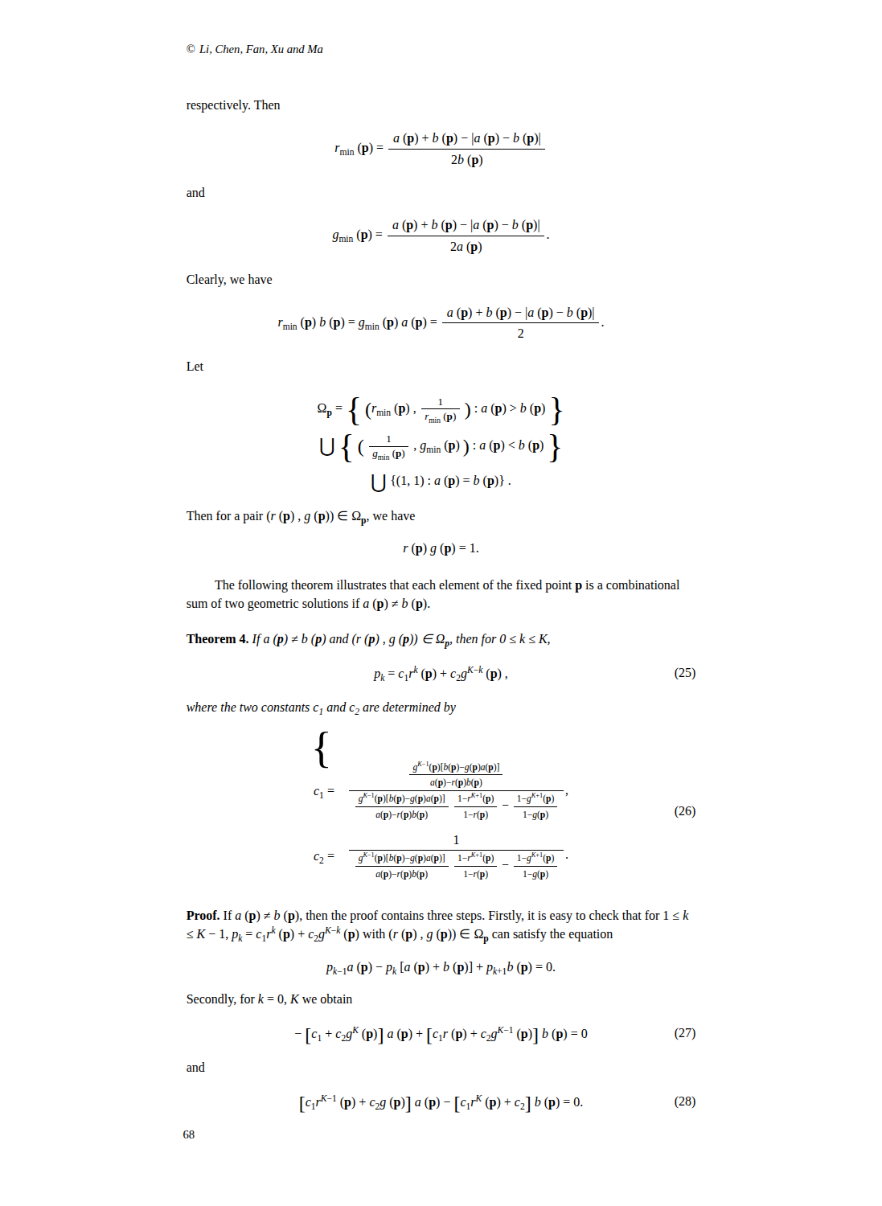©Li, Chen, Fan, Xu and Ma
respectively. Then
rmin (p) = a (p) + b (p) − |a (p) − b (p)| 2b (p)
and
gmin (p) = a (p) + b (p) − |a (p) − b (p)| 2a (p) .
Clearly, we have
rmin (p) b (p) = gmin (p) a (p) = a (p) + b (p) − |a (p) − b (p)| 2 .
Let
Ωp = { (rmin (p) , 1 rmin (p) ) : a (p) > b (p) }
⋃ { ( 1 gmin (p) , gmin (p) ) : a (p) < b (p) }
⋃ {(1, 1) : a (p) = b (p)} .
Then for a pair (r (p) , g (p)) ∈ Ωp, we have
r (p) g (p) = 1.
The following theorem illustrates that each element of the fixed point p is a combinational sum of two geometric solutions if a (p) ≠ b (p).
Theorem 4. If a (p) ≠ b (p) and (r (p) , g (p)) ∈ Ωp, then for 0 ≤ k ≤ K,
pk = c1rk (p) + c2gK−k (p) , (25)
where the two constants c1 and c2 are determined by
{
| c 1 = | g K −1 ( p )[ b ( p )− g ( p ) a ( p )] a ( p )− r ( p ) b ( p ) g K −1 ( p )[ b ( p )− g ( p ) a ( p )] a ( p )− r ( p ) b ( p ) 1− r K +1 ( p ) 1− r ( p ) − 1− g K +1 ( p ) 1− g ( p ) , |
| c 2 = | 1 g K −1 ( p )[ b ( p )− g ( p ) a ( p )] a ( p )− r ( p ) b ( p ) 1− r K +1 ( p ) 1− r ( p ) − 1− g K +1 ( p ) 1− g ( p ) . |
(26)
Proof. If a (p) ≠ b (p), then the proof contains three steps. Firstly, it is easy to check that for 1 ≤ k ≤ K − 1, pk = c1rk (p) + c2gK−k (p) with (r (p) , g (p)) ∈ Ωp can satisfy the equation
pk−1a (p) − pk [a (p) + b (p)] + pk+1b (p) = 0.
Secondly, for k = 0, K we obtain
− [c1 + c2gK (p)] a (p) + [c1r (p) + c2gK−1 (p)] b (p) = 0 (27)
and
[c1rK−1 (p) + c2g (p)] a (p) − [c1rK (p) + c2] b (p) = 0. (28)
68